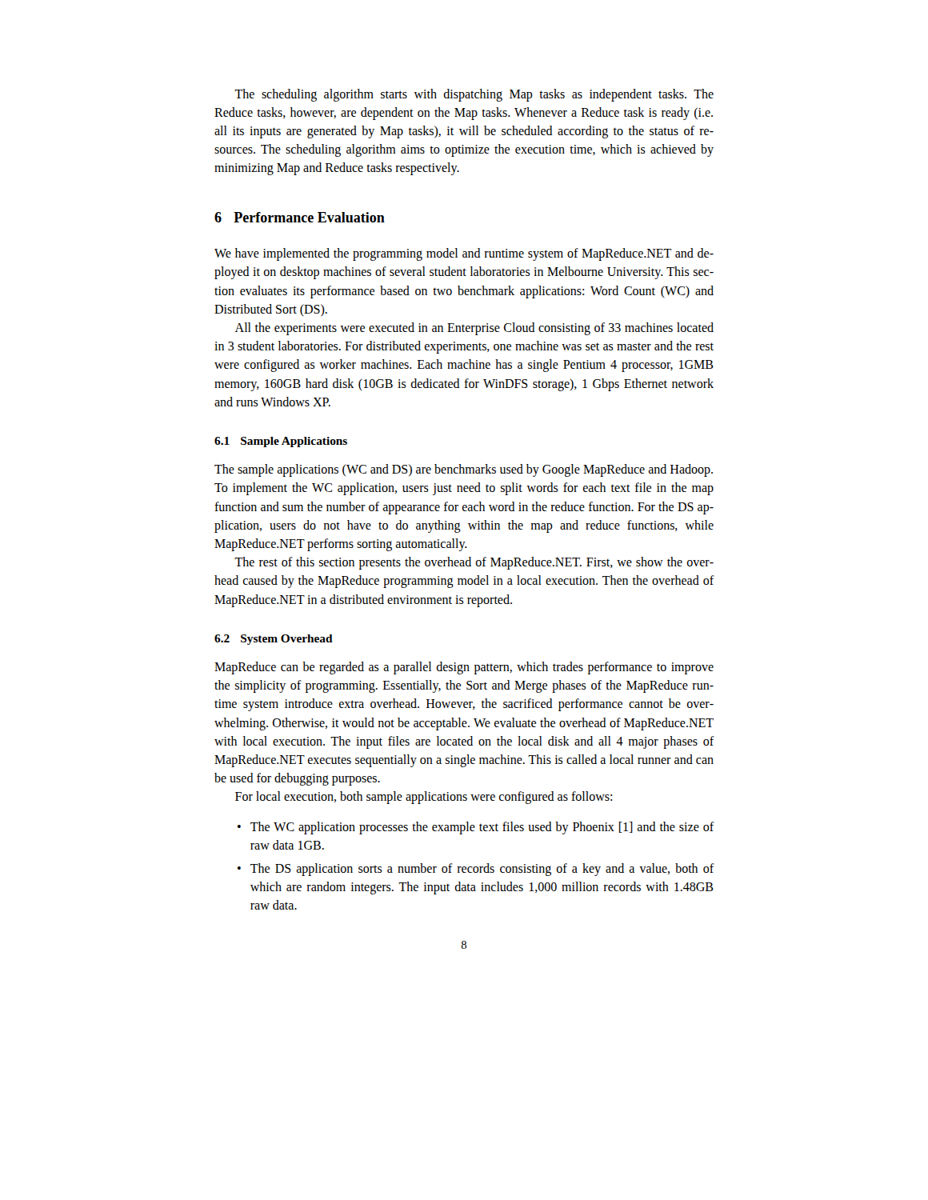The scheduling algorithm starts with dispatching Map tasks as independent tasks. The Reduce tasks, however, are dependent on the Map tasks. Whenever a Reduce task is ready (i.e. all its inputs are generated by Map tasks), it will be scheduled according to the status of resources. The scheduling algorithm aims to optimize the execution time, which is achieved by minimizing Map and Reduce tasks respectively.
6 Performance Evaluation
We have implemented the programming model and runtime system of MapReduce.NET and deployed it on desktop machines of several student laboratories in Melbourne University. This section evaluates its performance based on two benchmark applications: Word Count (WC) and Distributed Sort (DS).
All the experiments were executed in an Enterprise Cloud consisting of 33 machines located in 3 student laboratories. For distributed experiments, one machine was set as master and the rest were configured as worker machines. Each machine has a single Pentium 4 processor, 1GMB memory, 160GB hard disk (10GB is dedicated for WinDFS storage), 1 Gbps Ethernet network and runs Windows XP.
6.1 Sample Applications
The sample applications (WC and DS) are benchmarks used by Google MapReduce and Hadoop. To implement the WC application, users just need to split words for each text file in the map function and sum the number of appearance for each word in the reduce function. For the DS application, users do not have to do anything within the map and reduce functions, while MapReduce.NET performs sorting automatically.
The rest of this section presents the overhead of MapReduce.NET. First, we show the overhead caused by the MapReduce programming model in a local execution. Then the overhead of MapReduce.NET in a distributed environment is reported.
6.2 System Overhead
MapReduce can be regarded as a parallel design pattern, which trades performance to improve the simplicity of programming. Essentially, the Sort and Merge phases of the MapReduce runtime system introduce extra overhead. However, the sacrificed performance cannot be overwhelming. Otherwise, it would not be acceptable. We evaluate the overhead of MapReduce.NET with local execution. The input files are located on the local disk and all 4 major phases of MapReduce.NET executes sequentially on a single machine. This is called a local runner and can be used for debugging purposes.
For local execution, both sample applications were configured as follows:
The WC application processes the example text files used by Phoenix [1] and the size of raw data 1GB.
The DS application sorts a number of records consisting of a key and a value, both of which are random integers. The input data includes 1,000 million records with 1.48GB raw data.
8